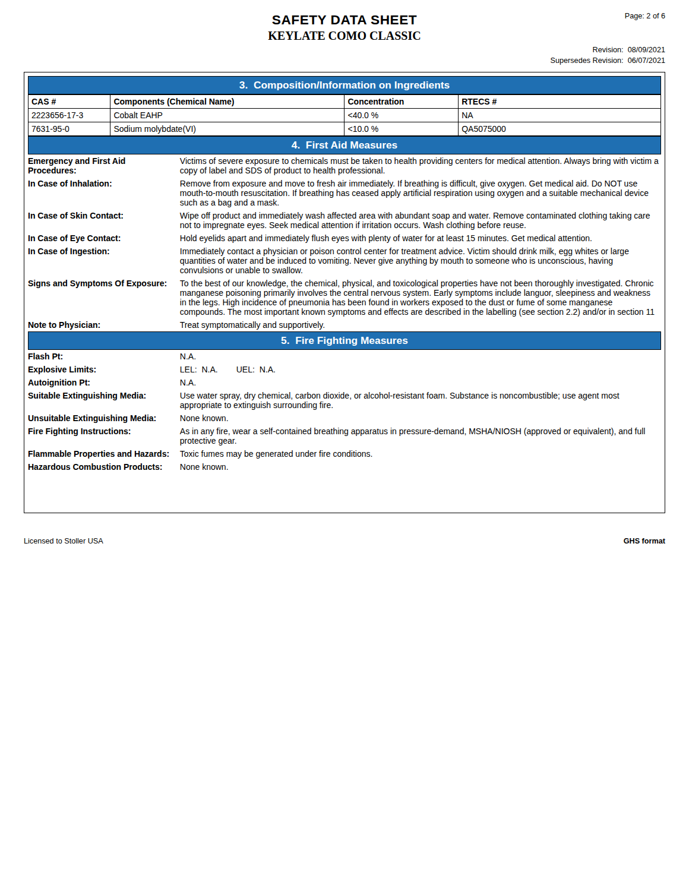Page: 2 of 6
SAFETY DATA SHEET
KEYLATE COMO CLASSIC
Revision: 08/09/2021
Supersedes Revision: 06/07/2021
3. Composition/Information on Ingredients
| CAS # | Components (Chemical Name) | Concentration | RTECS # |
| --- | --- | --- | --- |
| 2223656-17-3 | Cobalt EAHP | <40.0 % | NA |
| 7631-95-0 | Sodium molybdate(VI) | <10.0 % | QA5075000 |
4. First Aid Measures
| Emergency and First Aid Procedures: | Victims of severe exposure to chemicals must be taken to health providing centers for medical attention. Always bring with victim a copy of label and SDS of product to health professional. |
| In Case of Inhalation: | Remove from exposure and move to fresh air immediately. If breathing is difficult, give oxygen. Get medical aid. Do NOT use mouth-to-mouth resuscitation. If breathing has ceased apply artificial respiration using oxygen and a suitable mechanical device such as a bag and a mask. |
| In Case of Skin Contact: | Wipe off product and immediately wash affected area with abundant soap and water. Remove contaminated clothing taking care not to impregnate eyes. Seek medical attention if irritation occurs. Wash clothing before reuse. |
| In Case of Eye Contact: | Hold eyelids apart and immediately flush eyes with plenty of water for at least 15 minutes. Get medical attention. |
| In Case of Ingestion: | Immediately contact a physician or poison control center for treatment advice. Victim should drink milk, egg whites or large quantities of water and be induced to vomiting. Never give anything by mouth to someone who is unconscious, having convulsions or unable to swallow. |
| Signs and Symptoms Of Exposure: | To the best of our knowledge, the chemical, physical, and toxicological properties have not been thoroughly investigated. Chronic manganese poisoning primarily involves the central nervous system. Early symptoms include languor, sleepiness and weakness in the legs. High incidence of pneumonia has been found in workers exposed to the dust or fume of some manganese compounds. The most important known symptoms and effects are described in the labelling (see section 2.2) and/or in section 11 |
| Note to Physician: | Treat symptomatically and supportively. |
5. Fire Fighting Measures
| Flash Pt: | N.A. |
| Explosive Limits: | LEL: N.A. UEL: N.A. |
| Autoignition Pt: | N.A. |
| Suitable Extinguishing Media: | Use water spray, dry chemical, carbon dioxide, or alcohol-resistant foam. Substance is noncombustible; use agent most appropriate to extinguish surrounding fire. |
| Unsuitable Extinguishing Media: | None known. |
| Fire Fighting Instructions: | As in any fire, wear a self-contained breathing apparatus in pressure-demand, MSHA/NIOSH (approved or equivalent), and full protective gear. |
| Flammable Properties and Hazards: | Toxic fumes may be generated under fire conditions. |
| Hazardous Combustion Products: | None known. |
Licensed to Stoller USA
GHS format